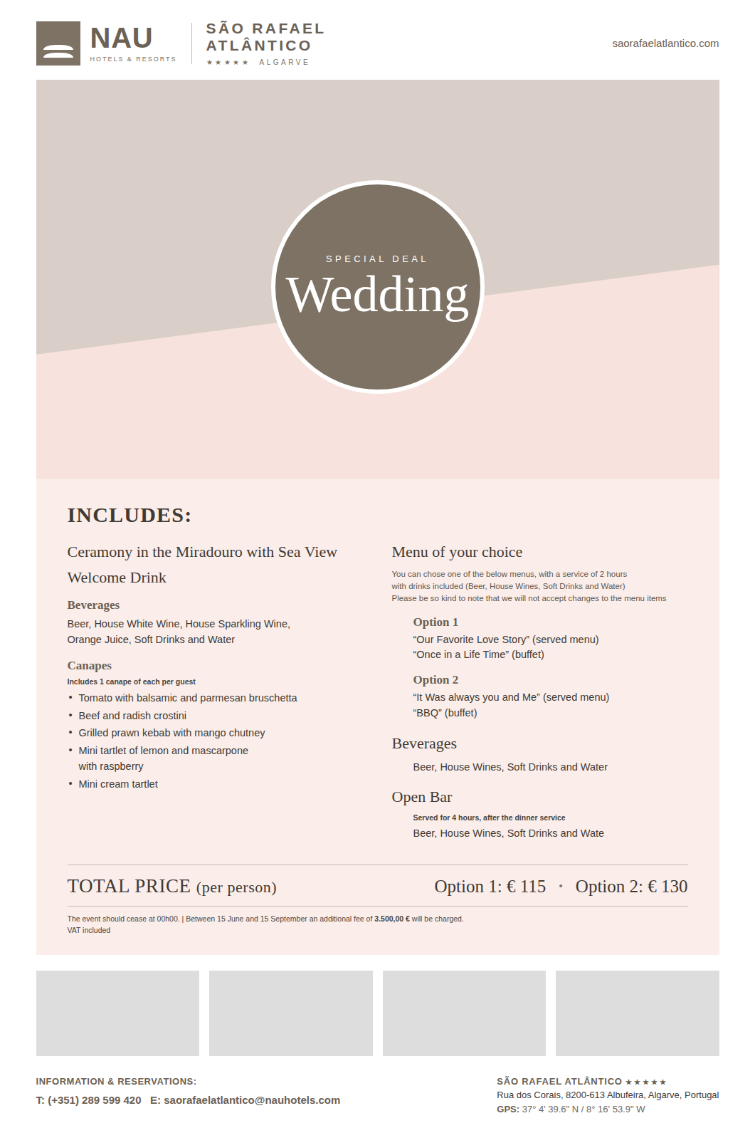NAU
Hotels & Resorts
São Rafael
Atlântico
★★★★★ Algarve
saorafaelatlantico.com
Special Deal
Wedding
INCLUDES:
Ceramony in the Miradouro with Sea View
Welcome Drink
Beverages
Beer, House White Wine, House Sparkling Wine,
Orange Juice, Soft Drinks and Water
Canapes
Includes 1 canape of each per guest
Tomato with balsamic and parmesan bruschetta
Beef and radish crostini
Grilled prawn kebab with mango chutney
Mini tartlet of lemon and mascarpone
with raspberry
Mini cream tartlet
Menu of your choice
You can chose one of the below menus, with a service of 2 hours
with drinks included (Beer, House Wines, Soft Drinks and Water)
Please be so kind to note that we will not accept changes to the menu items
Option 1
“Our Favorite Love Story” (served menu)
“Once in a Life Time” (buffet)
Option 2
“It Was always you and Me” (served menu)
“BBQ” (buffet)
Beverages
Beer, House Wines, Soft Drinks and Water
Open Bar
Served for 4 hours, after the dinner service
Beer, House Wines, Soft Drinks and Wate
TOTAL PRICE (per person)
Option 1: € 115 • Option 2: € 130
The event should cease at 00h00. | Between 15 June and 15 September an additional fee of 3.500,00 € will be charged.
VAT included
Information & Reservations:
T: (+351) 289 599 420 E: saorafaelatlantico@nauhotels.com
São Rafael Atlântico ★★★★★
Rua dos Corais, 8200-613 Albufeira, Algarve, Portugal
GPS: 37° 4' 39.6" N / 8° 16' 53.9" W